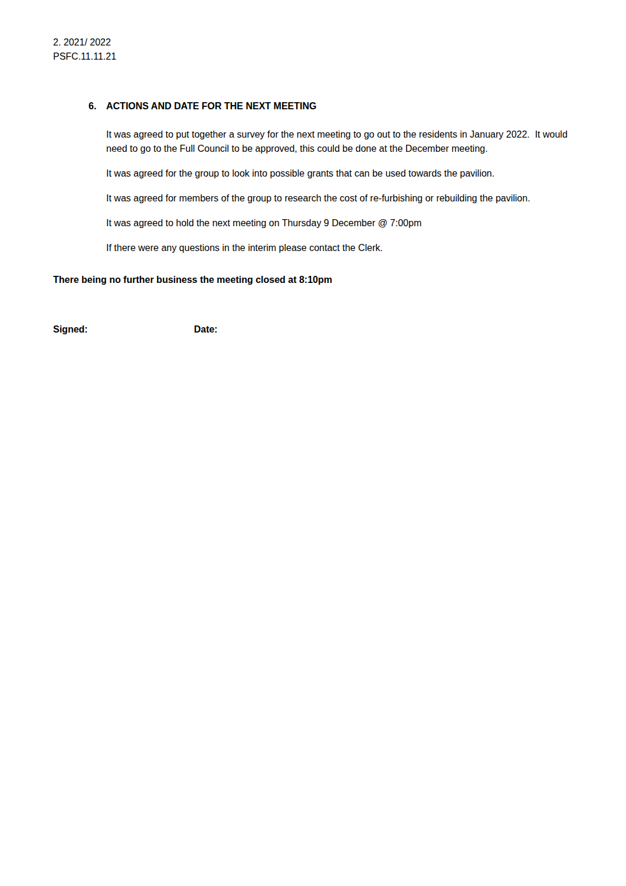2. 2021/ 2022
PSFC.11.11.21
6. ACTIONS AND DATE FOR THE NEXT MEETING
It was agreed to put together a survey for the next meeting to go out to the residents in January 2022. It would need to go to the Full Council to be approved, this could be done at the December meeting.
It was agreed for the group to look into possible grants that can be used towards the pavilion.
It was agreed for members of the group to research the cost of re-furbishing or rebuilding the pavilion.
It was agreed to hold the next meeting on Thursday 9 December @ 7:00pm
If there were any questions in the interim please contact the Clerk.
There being no further business the meeting closed at 8:10pm
Signed:Date: